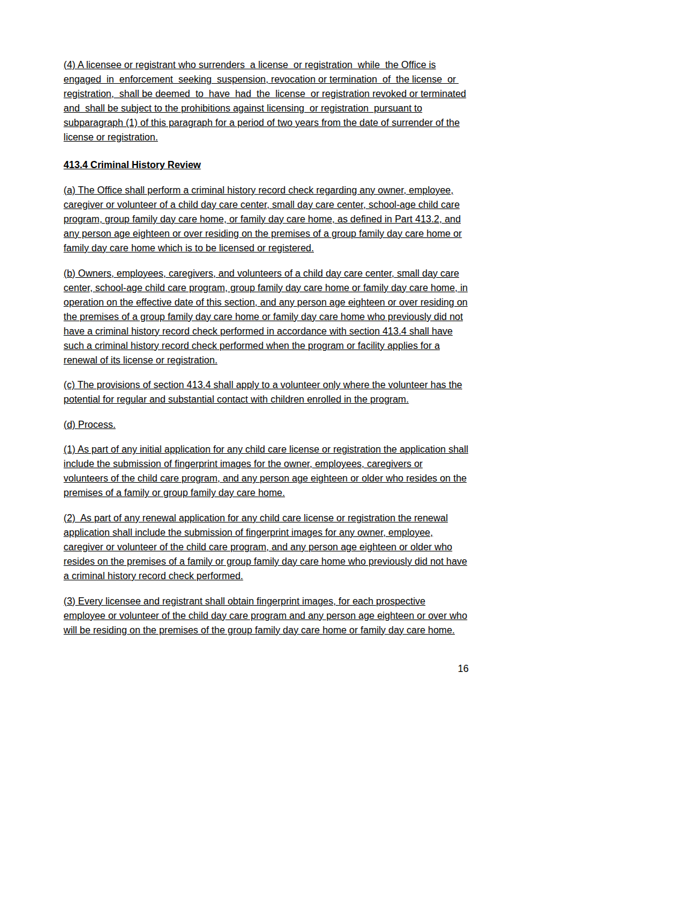(4) A licensee or registrant who surrenders a license or registration while the Office is engaged in enforcement seeking suspension, revocation or termination of the license or registration, shall be deemed to have had the license or registration revoked or terminated and shall be subject to the prohibitions against licensing or registration pursuant to subparagraph (1) of this paragraph for a period of two years from the date of surrender of the license or registration.
413.4 Criminal History Review
(a) The Office shall perform a criminal history record check regarding any owner, employee, caregiver or volunteer of a child day care center, small day care center, school-age child care program, group family day care home, or family day care home, as defined in Part 413.2, and any person age eighteen or over residing on the premises of a group family day care home or family day care home which is to be licensed or registered.
(b) Owners, employees, caregivers, and volunteers of a child day care center, small day care center, school-age child care program, group family day care home or family day care home, in operation on the effective date of this section, and any person age eighteen or over residing on the premises of a group family day care home or family day care home who previously did not have a criminal history record check performed in accordance with section 413.4 shall have such a criminal history record check performed when the program or facility applies for a renewal of its license or registration.
(c) The provisions of section 413.4 shall apply to a volunteer only where the volunteer has the potential for regular and substantial contact with children enrolled in the program.
(d) Process.
(1) As part of any initial application for any child care license or registration the application shall include the submission of fingerprint images for the owner, employees, caregivers or volunteers of the child care program, and any person age eighteen or older who resides on the premises of a family or group family day care home.
(2) As part of any renewal application for any child care license or registration the renewal application shall include the submission of fingerprint images for any owner, employee, caregiver or volunteer of the child care program, and any person age eighteen or older who resides on the premises of a family or group family day care home who previously did not have a criminal history record check performed.
(3) Every licensee and registrant shall obtain fingerprint images, for each prospective employee or volunteer of the child day care program and any person age eighteen or over who will be residing on the premises of the group family day care home or family day care home.
16